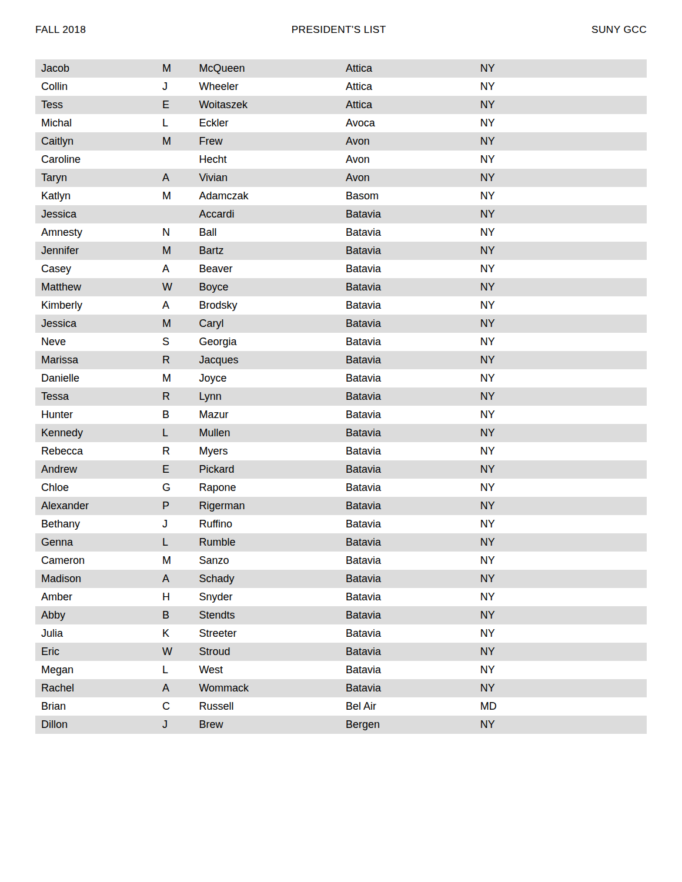FALL 2018
PRESIDENT'S LIST
SUNY GCC
| Jacob | M | McQueen | Attica | NY | |
| Collin | J | Wheeler | Attica | NY | |
| Tess | E | Woitaszek | Attica | NY | |
| Michal | L | Eckler | Avoca | NY | |
| Caitlyn | M | Frew | Avon | NY | |
| Caroline | | Hecht | Avon | NY | |
| Taryn | A | Vivian | Avon | NY | |
| Katlyn | M | Adamczak | Basom | NY | |
| Jessica | | Accardi | Batavia | NY | |
| Amnesty | N | Ball | Batavia | NY | |
| Jennifer | M | Bartz | Batavia | NY | |
| Casey | A | Beaver | Batavia | NY | |
| Matthew | W | Boyce | Batavia | NY | |
| Kimberly | A | Brodsky | Batavia | NY | |
| Jessica | M | Caryl | Batavia | NY | |
| Neve | S | Georgia | Batavia | NY | |
| Marissa | R | Jacques | Batavia | NY | |
| Danielle | M | Joyce | Batavia | NY | |
| Tessa | R | Lynn | Batavia | NY | |
| Hunter | B | Mazur | Batavia | NY | |
| Kennedy | L | Mullen | Batavia | NY | |
| Rebecca | R | Myers | Batavia | NY | |
| Andrew | E | Pickard | Batavia | NY | |
| Chloe | G | Rapone | Batavia | NY | |
| Alexander | P | Rigerman | Batavia | NY | |
| Bethany | J | Ruffino | Batavia | NY | |
| Genna | L | Rumble | Batavia | NY | |
| Cameron | M | Sanzo | Batavia | NY | |
| Madison | A | Schady | Batavia | NY | |
| Amber | H | Snyder | Batavia | NY | |
| Abby | B | Stendts | Batavia | NY | |
| Julia | K | Streeter | Batavia | NY | |
| Eric | W | Stroud | Batavia | NY | |
| Megan | L | West | Batavia | NY | |
| Rachel | A | Wommack | Batavia | NY | |
| Brian | C | Russell | Bel Air | MD | |
| Dillon | J | Brew | Bergen | NY | |